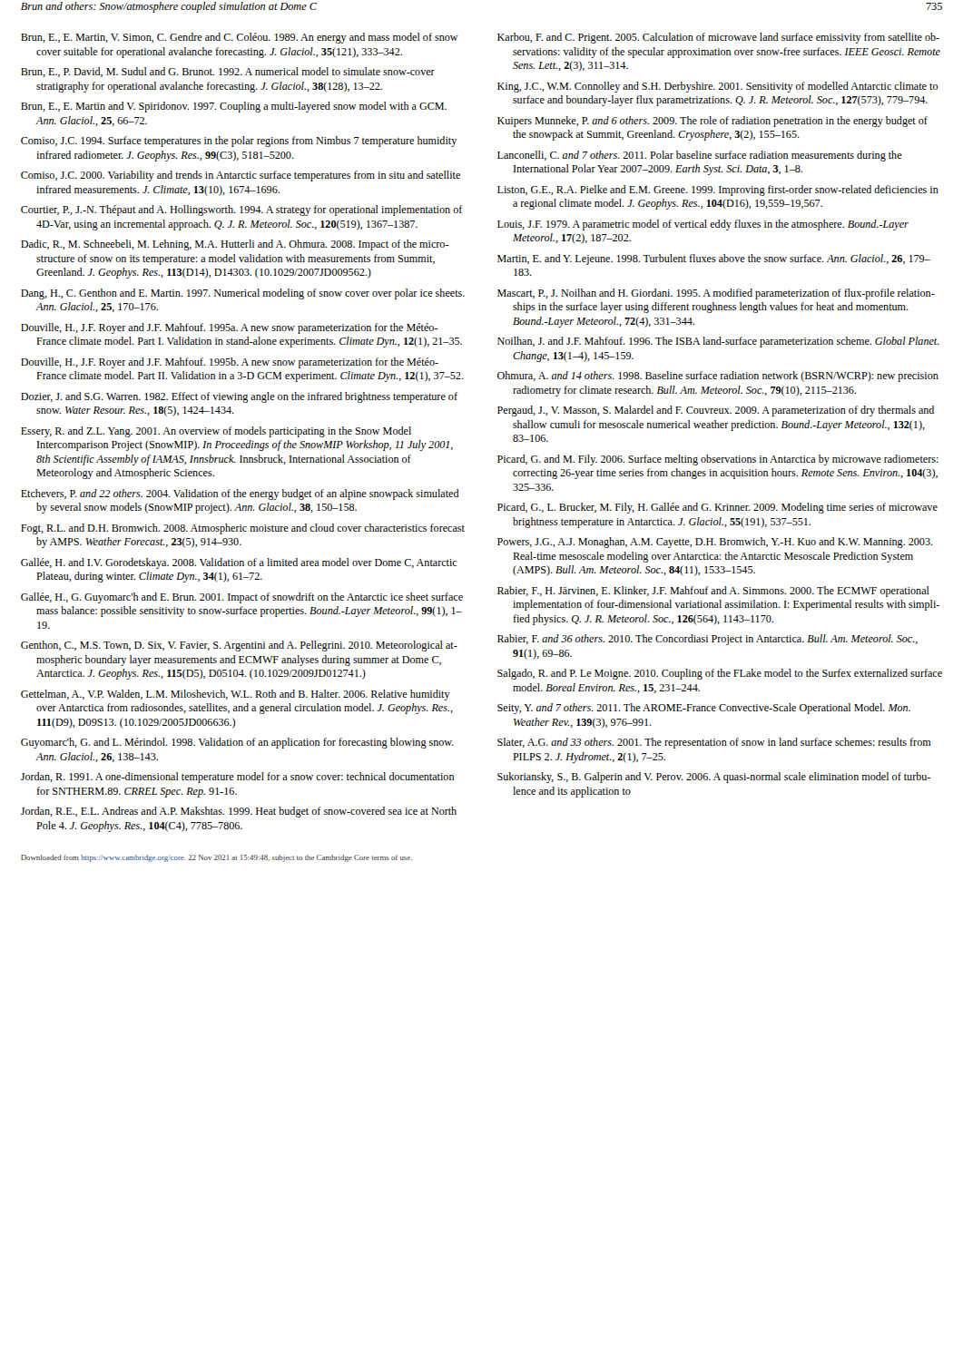Brun and others: Snow/atmosphere coupled simulation at Dome C 735
Brun, E., E. Martin, V. Simon, C. Gendre and C. Coléou. 1989. An energy and mass model of snow cover suitable for operational avalanche forecasting. J. Glaciol., 35(121), 333–342.
Brun, E., P. David, M. Sudul and G. Brunot. 1992. A numerical model to simulate snow-cover stratigraphy for operational avalanche forecasting. J. Glaciol., 38(128), 13–22.
Brun, E., E. Martin and V. Spiridonov. 1997. Coupling a multi-layered snow model with a GCM. Ann. Glaciol., 25, 66–72.
Comiso, J.C. 1994. Surface temperatures in the polar regions from Nimbus 7 temperature humidity infrared radiometer. J. Geophys. Res., 99(C3), 5181–5200.
Comiso, J.C. 2000. Variability and trends in Antarctic surface temperatures from in situ and satellite infrared measurements. J. Climate, 13(10), 1674–1696.
Courtier, P., J.-N. Thépaut and A. Hollingsworth. 1994. A strategy for operational implementation of 4D-Var, using an incremental approach. Q. J. R. Meteorol. Soc., 120(519), 1367–1387.
Dadic, R., M. Schneebeli, M. Lehning, M.A. Hutterli and A. Ohmura. 2008. Impact of the microstructure of snow on its temperature: a model validation with measurements from Summit, Greenland. J. Geophys. Res., 113(D14), D14303. (10.1029/2007JD009562.)
Dang, H., C. Genthon and E. Martin. 1997. Numerical modeling of snow cover over polar ice sheets. Ann. Glaciol., 25, 170–176.
Douville, H., J.F. Royer and J.F. Mahfouf. 1995a. A new snow parameterization for the Météo-France climate model. Part I. Validation in stand-alone experiments. Climate Dyn., 12(1), 21–35.
Douville, H., J.F. Royer and J.F. Mahfouf. 1995b. A new snow parameterization for the Météo-France climate model. Part II. Validation in a 3-D GCM experiment. Climate Dyn., 12(1), 37–52.
Dozier, J. and S.G. Warren. 1982. Effect of viewing angle on the infrared brightness temperature of snow. Water Resour. Res., 18(5), 1424–1434.
Essery, R. and Z.L. Yang. 2001. An overview of models participating in the Snow Model Intercomparison Project (SnowMIP). In Proceedings of the SnowMIP Workshop, 11 July 2001, 8th Scientific Assembly of IAMAS, Innsbruck. Innsbruck, International Association of Meteorology and Atmospheric Sciences.
Etchevers, P. and 22 others. 2004. Validation of the energy budget of an alpine snowpack simulated by several snow models (SnowMIP project). Ann. Glaciol., 38, 150–158.
Fogt, R.L. and D.H. Bromwich. 2008. Atmospheric moisture and cloud cover characteristics forecast by AMPS. Weather Forecast., 23(5), 914–930.
Gallée, H. and I.V. Gorodetskaya. 2008. Validation of a limited area model over Dome C, Antarctic Plateau, during winter. Climate Dyn., 34(1), 61–72.
Gallée, H., G. Guyomarc'h and E. Brun. 2001. Impact of snowdrift on the Antarctic ice sheet surface mass balance: possible sensitivity to snow-surface properties. Bound.-Layer Meteorol., 99(1), 1–19.
Genthon, C., M.S. Town, D. Six, V. Favier, S. Argentini and A. Pellegrini. 2010. Meteorological atmospheric boundary layer measurements and ECMWF analyses during summer at Dome C, Antarctica. J. Geophys. Res., 115(D5), D05104. (10.1029/2009JD012741.)
Gettelman, A., V.P. Walden, L.M. Miloshevich, W.L. Roth and B. Halter. 2006. Relative humidity over Antarctica from radiosondes, satellites, and a general circulation model. J. Geophys. Res., 111(D9), D09S13. (10.1029/2005JD006636.)
Guyomarc'h, G. and L. Mérindol. 1998. Validation of an application for forecasting blowing snow. Ann. Glaciol., 26, 138–143.
Jordan, R. 1991. A one-dimensional temperature model for a snow cover: technical documentation for SNTHERM.89. CRREL Spec. Rep. 91-16.
Jordan, R.E., E.L. Andreas and A.P. Makshtas. 1999. Heat budget of snow-covered sea ice at North Pole 4. J. Geophys. Res., 104(C4), 7785–7806.
Karbou, F. and C. Prigent. 2005. Calculation of microwave land surface emissivity from satellite observations: validity of the specular approximation over snow-free surfaces. IEEE Geosci. Remote Sens. Lett., 2(3), 311–314.
King, J.C., W.M. Connolley and S.H. Derbyshire. 2001. Sensitivity of modelled Antarctic climate to surface and boundary-layer flux parametrizations. Q. J. R. Meteorol. Soc., 127(573), 779–794.
Kuipers Munneke, P. and 6 others. 2009. The role of radiation penetration in the energy budget of the snowpack at Summit, Greenland. Cryosphere, 3(2), 155–165.
Lanconelli, C. and 7 others. 2011. Polar baseline surface radiation measurements during the International Polar Year 2007–2009. Earth Syst. Sci. Data, 3, 1–8.
Liston, G.E., R.A. Pielke and E.M. Greene. 1999. Improving first-order snow-related deficiencies in a regional climate model. J. Geophys. Res., 104(D16), 19,559–19,567.
Louis, J.F. 1979. A parametric model of vertical eddy fluxes in the atmosphere. Bound.-Layer Meteorol., 17(2), 187–202.
Martin, E. and Y. Lejeune. 1998. Turbulent fluxes above the snow surface. Ann. Glaciol., 26, 179–183.
Mascart, P., J. Noilhan and H. Giordani. 1995. A modified parameterization of flux-profile relationships in the surface layer using different roughness length values for heat and momentum. Bound.-Layer Meteorol., 72(4), 331–344.
Noilhan, J. and J.F. Mahfouf. 1996. The ISBA land-surface parameterization scheme. Global Planet. Change, 13(1–4), 145–159.
Ohmura, A. and 14 others. 1998. Baseline surface radiation network (BSRN/WCRP): new precision radiometry for climate research. Bull. Am. Meteorol. Soc., 79(10), 2115–2136.
Pergaud, J., V. Masson, S. Malardel and F. Couvreux. 2009. A parameterization of dry thermals and shallow cumuli for mesoscale numerical weather prediction. Bound.-Layer Meteorol., 132(1), 83–106.
Picard, G. and M. Fily. 2006. Surface melting observations in Antarctica by microwave radiometers: correcting 26-year time series from changes in acquisition hours. Remote Sens. Environ., 104(3), 325–336.
Picard, G., L. Brucker, M. Fily, H. Gallée and G. Krinner. 2009. Modeling time series of microwave brightness temperature in Antarctica. J. Glaciol., 55(191), 537–551.
Powers, J.G., A.J. Monaghan, A.M. Cayette, D.H. Bromwich, Y.-H. Kuo and K.W. Manning. 2003. Real-time mesoscale modeling over Antarctica: the Antarctic Mesoscale Prediction System (AMPS). Bull. Am. Meteorol. Soc., 84(11), 1533–1545.
Rabier, F., H. Järvinen, E. Klinker, J.F. Mahfouf and A. Simmons. 2000. The ECMWF operational implementation of four-dimensional variational assimilation. I: Experimental results with simplified physics. Q. J. R. Meteorol. Soc., 126(564), 1143–1170.
Rabier, F. and 36 others. 2010. The Concordiasi Project in Antarctica. Bull. Am. Meteorol. Soc., 91(1), 69–86.
Salgado, R. and P. Le Moigne. 2010. Coupling of the FLake model to the Surfex externalized surface model. Boreal Environ. Res., 15, 231–244.
Seity, Y. and 7 others. 2011. The AROME-France Convective-Scale Operational Model. Mon. Weather Rev., 139(3), 976–991.
Slater, A.G. and 33 others. 2001. The representation of snow in land surface schemes: results from PILPS 2. J. Hydromet., 2(1), 7–25.
Sukoriansky, S., B. Galperin and V. Perov. 2006. A quasi-normal scale elimination model of turbulence and its application to
Downloaded from https://www.cambridge.org/core. 22 Nov 2021 at 15:49:48, subject to the Cambridge Core terms of use.